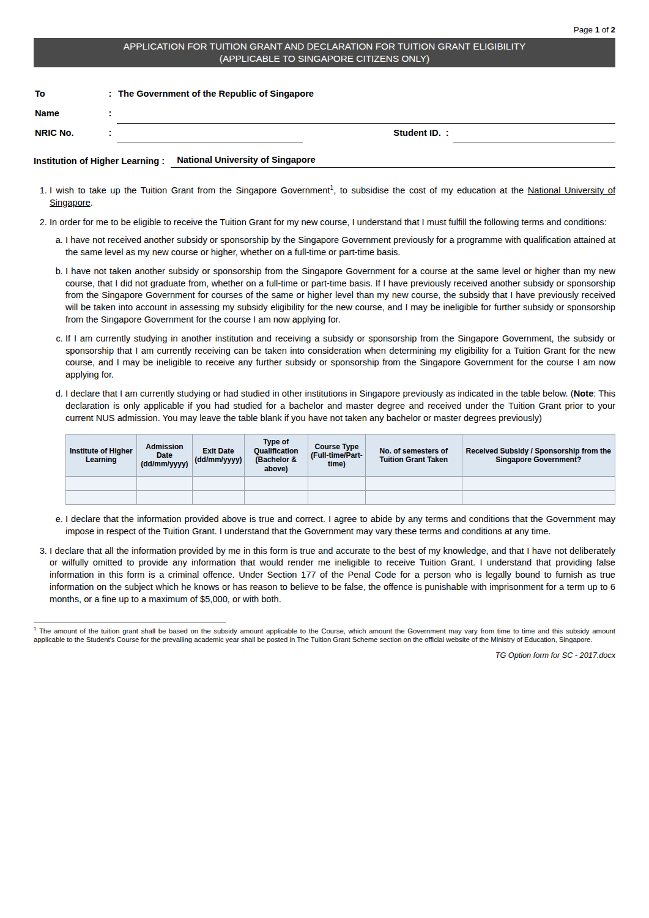Page 1 of 2
APPLICATION FOR TUITION GRANT AND DECLARATION FOR TUITION GRANT ELIGIBILITY
(APPLICABLE TO SINGAPORE CITIZENS ONLY)
| To | : | The Government of the Republic of Singapore |
| Name | : | |
| NRIC No. | : | | Student ID. : | |
Institution of Higher Learning : National University of Singapore
I wish to take up the Tuition Grant from the Singapore Government1, to subsidise the cost of my education at the National University of Singapore.
In order for me to be eligible to receive the Tuition Grant for my new course, I understand that I must fulfill the following terms and conditions:
I have not received another subsidy or sponsorship by the Singapore Government previously for a programme with qualification attained at the same level as my new course or higher, whether on a full-time or part-time basis.
I have not taken another subsidy or sponsorship from the Singapore Government for a course at the same level or higher than my new course, that I did not graduate from, whether on a full-time or part-time basis. If I have previously received another subsidy or sponsorship from the Singapore Government for courses of the same or higher level than my new course, the subsidy that I have previously received will be taken into account in assessing my subsidy eligibility for the new course, and I may be ineligible for further subsidy or sponsorship from the Singapore Government for the course I am now applying for.
If I am currently studying in another institution and receiving a subsidy or sponsorship from the Singapore Government, the subsidy or sponsorship that I am currently receiving can be taken into consideration when determining my eligibility for a Tuition Grant for the new course, and I may be ineligible to receive any further subsidy or sponsorship from the Singapore Government for the course I am now applying for.
I declare that I am currently studying or had studied in other institutions in Singapore previously as indicated in the table below. (Note: This declaration is only applicable if you had studied for a bachelor and master degree and received under the Tuition Grant prior to your current NUS admission. You may leave the table blank if you have not taken any bachelor or master degrees previously)
| Institute of Higher Learning | Admission Date (dd/mm/yyyy) | Exit Date (dd/mm/yyyy) | Type of Qualification (Bachelor & above) | Course Type (Full-time/Part-time) | No. of semesters of Tuition Grant Taken | Received Subsidy / Sponsorship from the Singapore Government? |
| --- | --- | --- | --- | --- | --- | --- |
I declare that the information provided above is true and correct. I agree to abide by any terms and conditions that the Government may impose in respect of the Tuition Grant. I understand that the Government may vary these terms and conditions at any time.
I declare that all the information provided by me in this form is true and accurate to the best of my knowledge, and that I have not deliberately or wilfully omitted to provide any information that would render me ineligible to receive Tuition Grant. I understand that providing false information in this form is a criminal offence. Under Section 177 of the Penal Code for a person who is legally bound to furnish as true information on the subject which he knows or has reason to believe to be false, the offence is punishable with imprisonment for a term up to 6 months, or a fine up to a maximum of $5,000, or with both.
1 The amount of the tuition grant shall be based on the subsidy amount applicable to the Course, which amount the Government may vary from time to time and this subsidy amount applicable to the Student's Course for the prevailing academic year shall be posted in The Tuition Grant Scheme section on the official website of the Ministry of Education, Singapore.
TG Option form for SC - 2017.docx